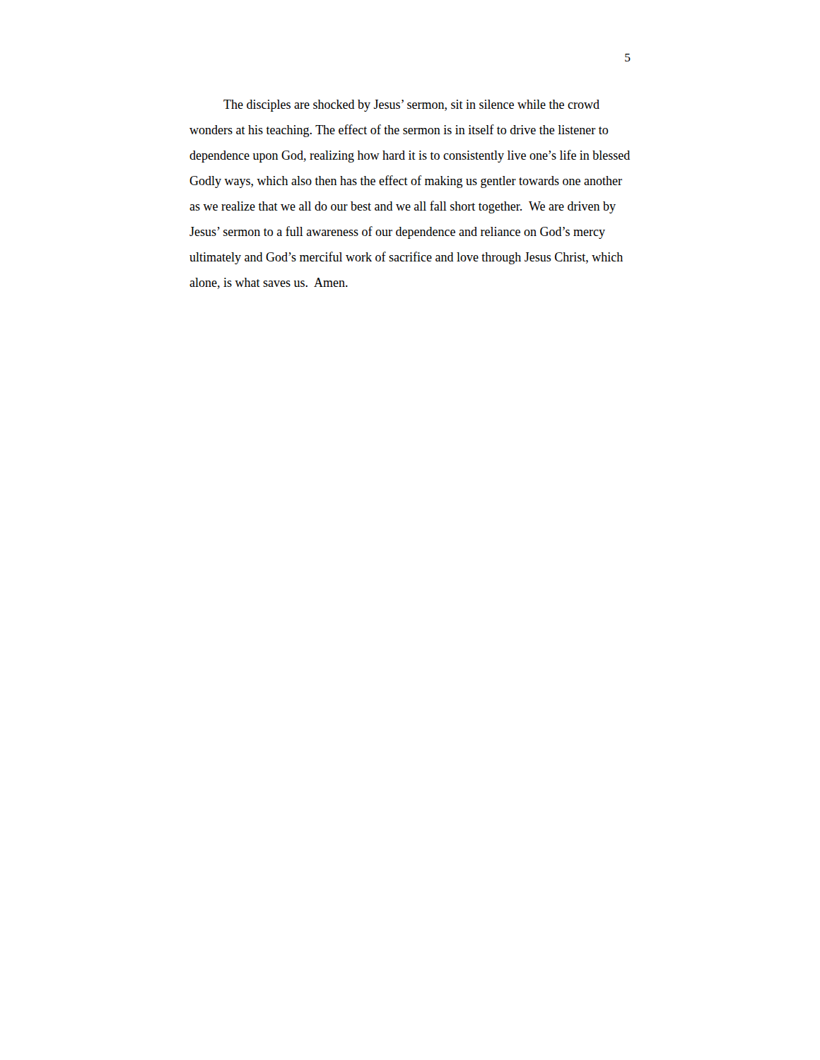5
The disciples are shocked by Jesus’ sermon, sit in silence while the crowd wonders at his teaching. The effect of the sermon is in itself to drive the listener to dependence upon God, realizing how hard it is to consistently live one’s life in blessed Godly ways, which also then has the effect of making us gentler towards one another as we realize that we all do our best and we all fall short together. We are driven by Jesus’ sermon to a full awareness of our dependence and reliance on God’s mercy ultimately and God’s merciful work of sacrifice and love through Jesus Christ, which alone, is what saves us. Amen.